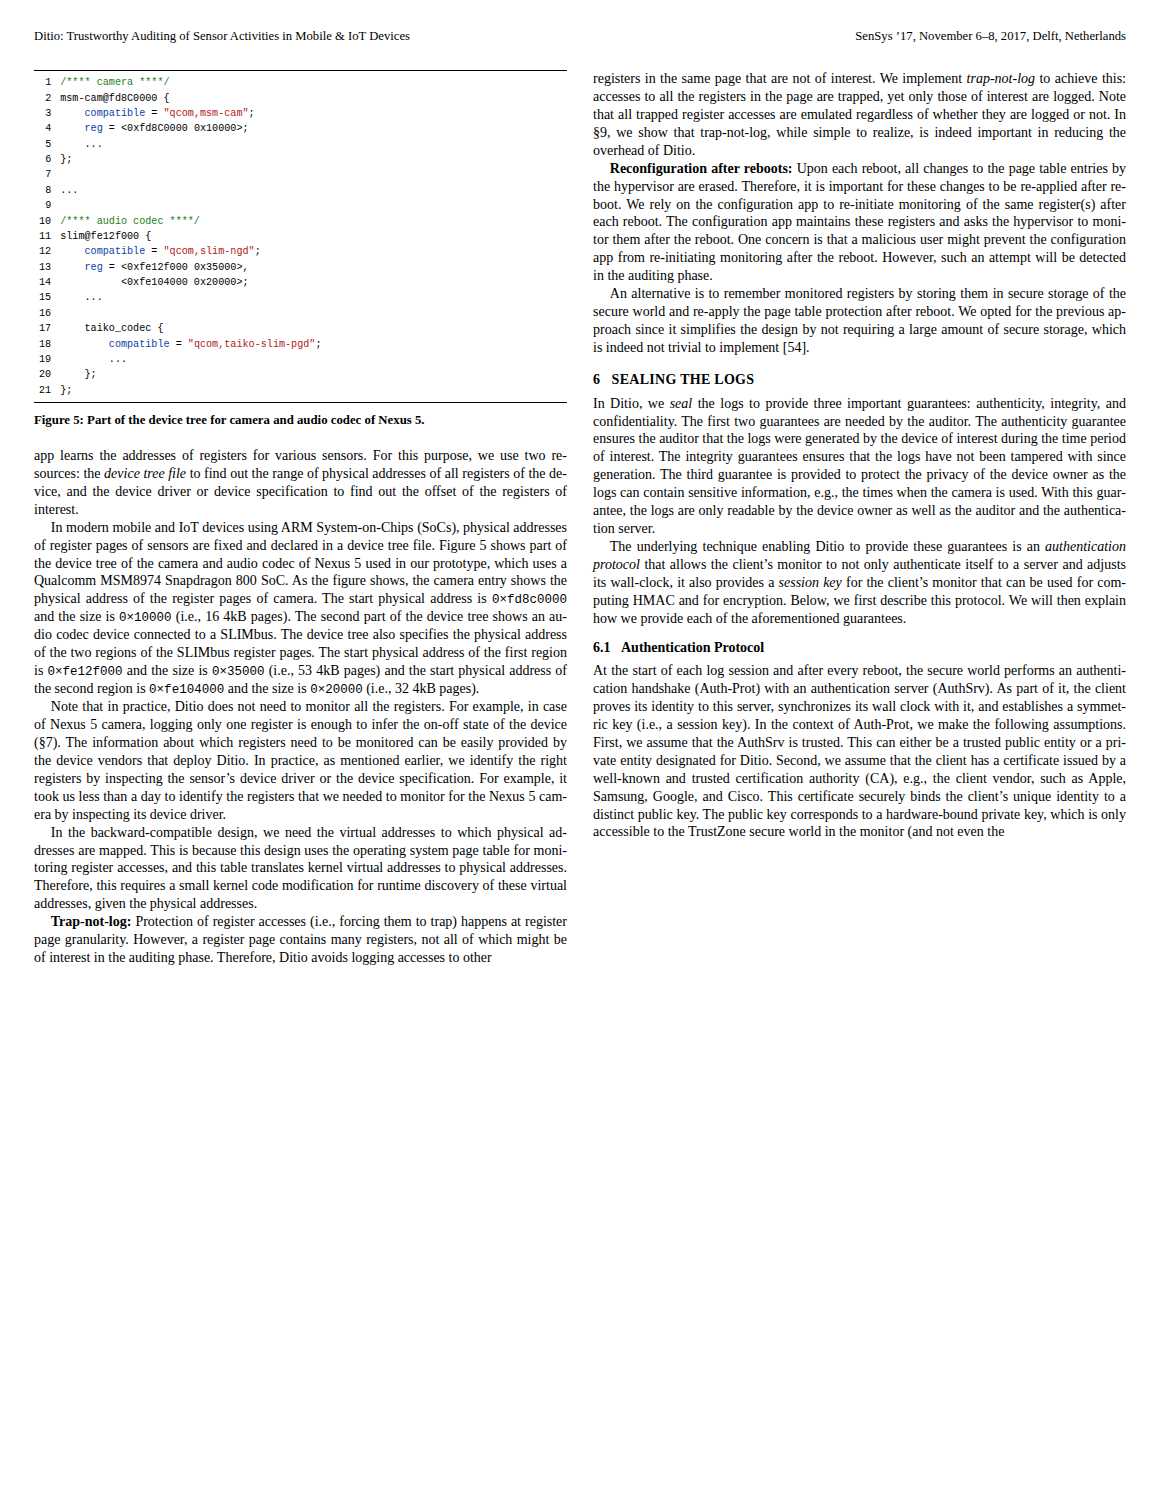Ditio: Trustworthy Auditing of Sensor Activities in Mobile & IoT Devices
SenSys ’17, November 6–8, 2017, Delft, Netherlands
| 1 | /**** camera ****/ |
| 2 | msm-cam@fd8C0000 { |
| 3 | compatible = "qcom,msm-cam" ; |
| 4 | reg = <0xfd8C0000 0x10000>; |
| 5 | ... |
| 6 | }; |
| 7 | |
| 8 | ... |
| 9 | |
| 10 | /**** audio codec ****/ |
| 11 | slim@fe12f000 { |
| 12 | compatible = "qcom,slim-ngd" ; |
| 13 | reg = <0xfe12f000 0x35000>, |
| 14 | <0xfe104000 0x20000>; |
| 15 | ... |
| 16 | |
| 17 | taiko_codec { |
| 18 | compatible = "qcom,taiko-slim-pgd" ; |
| 19 | ... |
| 20 | }; |
| 21 | }; |
Figure 5: Part of the device tree for camera and audio codec of Nexus 5.
app learns the addresses of registers for various sensors. For this purpose, we use two resources: the device tree file to find out the range of physical addresses of all registers of the device, and the device driver or device specification to find out the offset of the registers of interest.
In modern mobile and IoT devices using ARM System-on-Chips (SoCs), physical addresses of register pages of sensors are fixed and declared in a device tree file. Figure 5 shows part of the device tree of the camera and audio codec of Nexus 5 used in our prototype, which uses a Qualcomm MSM8974 Snapdragon 800 SoC. As the figure shows, the camera entry shows the physical address of the register pages of camera. The start physical address is 0×fd8c0000 and the size is 0×10000 (i.e., 16 4kB pages). The second part of the device tree shows an audio codec device connected to a SLIMbus. The device tree also specifies the physical address of the two regions of the SLIMbus register pages. The start physical address of the first region is 0×fe12f000 and the size is 0×35000 (i.e., 53 4kB pages) and the start physical address of the second region is 0×fe104000 and the size is 0×20000 (i.e., 32 4kB pages).
Note that in practice, Ditio does not need to monitor all the registers. For example, in case of Nexus 5 camera, logging only one register is enough to infer the on-off state of the device (§7). The information about which registers need to be monitored can be easily provided by the device vendors that deploy Ditio. In practice, as mentioned earlier, we identify the right registers by inspecting the sensor’s device driver or the device specification. For example, it took us less than a day to identify the registers that we needed to monitor for the Nexus 5 camera by inspecting its device driver.
In the backward-compatible design, we need the virtual addresses to which physical addresses are mapped. This is because this design uses the operating system page table for monitoring register accesses, and this table translates kernel virtual addresses to physical addresses. Therefore, this requires a small kernel code modification for runtime discovery of these virtual addresses, given the physical addresses.
Trap-not-log: Protection of register accesses (i.e., forcing them to trap) happens at register page granularity. However, a register page contains many registers, not all of which might be of interest in the auditing phase. Therefore, Ditio avoids logging accesses to other
registers in the same page that are not of interest. We implement trap-not-log to achieve this: accesses to all the registers in the page are trapped, yet only those of interest are logged. Note that all trapped register accesses are emulated regardless of whether they are logged or not. In §9, we show that trap-not-log, while simple to realize, is indeed important in reducing the overhead of Ditio.
Reconfiguration after reboots: Upon each reboot, all changes to the page table entries by the hypervisor are erased. Therefore, it is important for these changes to be re-applied after reboot. We rely on the configuration app to re-initiate monitoring of the same register(s) after each reboot. The configuration app maintains these registers and asks the hypervisor to monitor them after the reboot. One concern is that a malicious user might prevent the configuration app from re-initiating monitoring after the reboot. However, such an attempt will be detected in the auditing phase.
An alternative is to remember monitored registers by storing them in secure storage of the secure world and re-apply the page table protection after reboot. We opted for the previous approach since it simplifies the design by not requiring a large amount of secure storage, which is indeed not trivial to implement [54].
6 Sealing the Logs
In Ditio, we seal the logs to provide three important guarantees: authenticity, integrity, and confidentiality. The first two guarantees are needed by the auditor. The authenticity guarantee ensures the auditor that the logs were generated by the device of interest during the time period of interest. The integrity guarantees ensures that the logs have not been tampered with since generation. The third guarantee is provided to protect the privacy of the device owner as the logs can contain sensitive information, e.g., the times when the camera is used. With this guarantee, the logs are only readable by the device owner as well as the auditor and the authentication server.
The underlying technique enabling Ditio to provide these guarantees is an authentication protocol that allows the client’s monitor to not only authenticate itself to a server and adjusts its wall-clock, it also provides a session key for the client’s monitor that can be used for computing HMAC and for encryption. Below, we first describe this protocol. We will then explain how we provide each of the aforementioned guarantees.
6.1 Authentication Protocol
At the start of each log session and after every reboot, the secure world performs an authentication handshake (Auth-Prot) with an authentication server (AuthSrv). As part of it, the client proves its identity to this server, synchronizes its wall clock with it, and establishes a symmetric key (i.e., a session key). In the context of Auth-Prot, we make the following assumptions. First, we assume that the AuthSrv is trusted. This can either be a trusted public entity or a private entity designated for Ditio. Second, we assume that the client has a certificate issued by a well-known and trusted certification authority (CA), e.g., the client vendor, such as Apple, Samsung, Google, and Cisco. This certificate securely binds the client’s unique identity to a distinct public key. The public key corresponds to a hardware-bound private key, which is only accessible to the TrustZone secure world in the monitor (and not even the